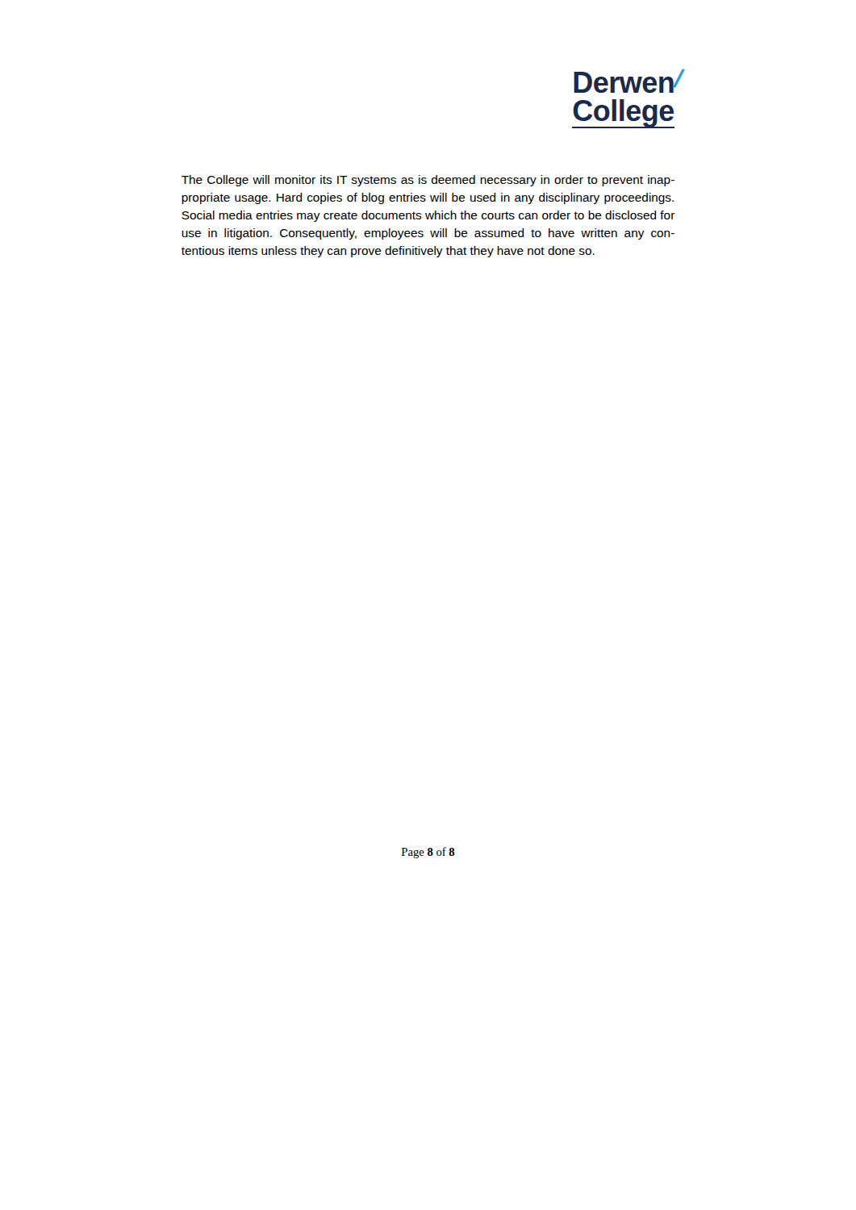Derwen/
College
The College will monitor its IT systems as is deemed necessary in order to prevent inappropriate usage. Hard copies of blog entries will be used in any disciplinary proceedings. Social media entries may create documents which the courts can order to be disclosed for use in litigation. Consequently, employees will be assumed to have written any contentious items unless they can prove definitively that they have not done so.
Page 8 of 8